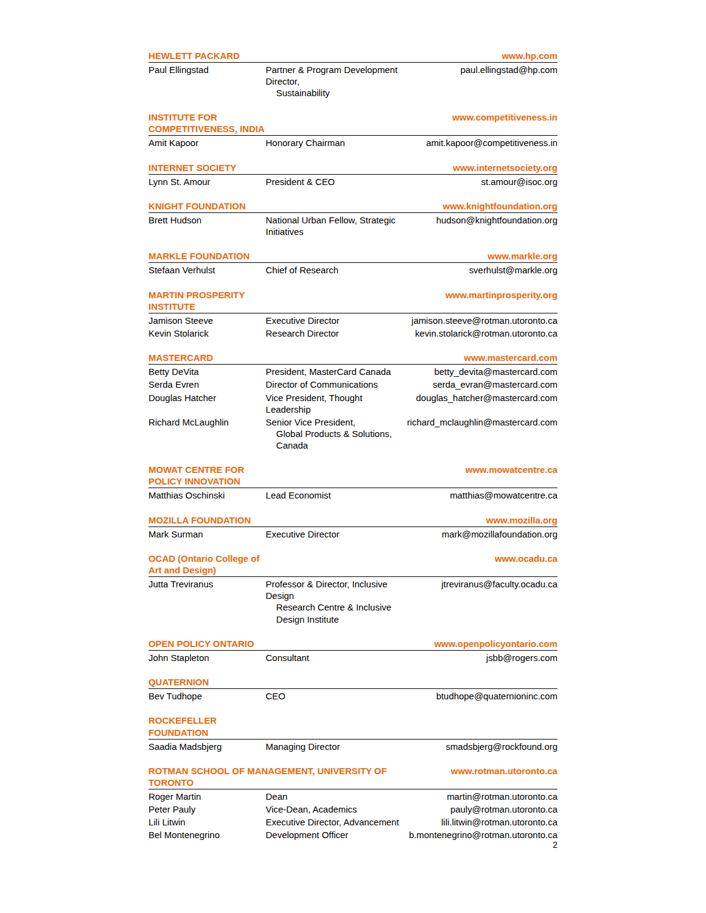| HEWLETT PACKARD | | www.hp.com |
| Paul Ellingstad | Partner & Program Development Director, Sustainability | paul.ellingstad@hp.com |
| INSTITUTE FOR COMPETITIVENESS, INDIA | | www.competitiveness.in |
| Amit Kapoor | Honorary Chairman | amit.kapoor@competitiveness.in |
| INTERNET SOCIETY | | www.internetsociety.org |
| Lynn St. Amour | President & CEO | st.amour@isoc.org |
| KNIGHT FOUNDATION | | www.knightfoundation.org |
| Brett Hudson | National Urban Fellow, Strategic Initiatives | hudson@knightfoundation.org |
| MARKLE FOUNDATION | | www.markle.org |
| Stefaan Verhulst | Chief of Research | sverhulst@markle.org |
| MARTIN PROSPERITY INSTITUTE | | www.martinprosperity.org |
| Jamison Steeve | Executive Director | jamison.steeve@rotman.utoronto.ca |
| Kevin Stolarick | Research Director | kevin.stolarick@rotman.utoronto.ca |
| MASTERCARD | | www.mastercard.com |
| Betty DeVita | President, MasterCard Canada | betty_devita@mastercard.com |
| Serda Evren | Director of Communications | serda_evran@mastercard.com |
| Douglas Hatcher | Vice President, Thought Leadership | douglas_hatcher@mastercard.com |
| Richard McLaughlin | Senior Vice President, Global Products & Solutions, Canada | richard_mclaughlin@mastercard.com |
| MOWAT CENTRE FOR POLICY INNOVATION | | www.mowatcentre.ca |
| Matthias Oschinski | Lead Economist | matthias@mowatcentre.ca |
| MOZILLA FOUNDATION | | www.mozilla.org |
| Mark Surman | Executive Director | mark@mozillafoundation.org |
| OCAD (Ontario College of Art and Design) | | www.ocadu.ca |
| Jutta Treviranus | Professor & Director, Inclusive Design Research Centre & Inclusive Design Institute | jtreviranus@faculty.ocadu.ca |
| OPEN POLICY ONTARIO | | www.openpolicyontario.com |
| John Stapleton | Consultant | jsbb@rogers.com |
| QUATERNION | | |
| Bev Tudhope | CEO | btudhope@quaternioninc.com |
| ROCKEFELLER FOUNDATION | | |
| Saadia Madsbjerg | Managing Director | smadsbjerg@rockfound.org |
| ROTMAN SCHOOL OF MANAGEMENT, UNIVERSITY OF TORONTO | www.rotman.utoronto.ca |
| Roger Martin | Dean | martin@rotman.utoronto.ca |
| Peter Pauly | Vice-Dean, Academics | pauly@rotman.utoronto.ca |
| Lili Litwin | Executive Director, Advancement | lili.litwin@rotman.utoronto.ca |
| Bel Montenegrino | Development Officer | b.montenegrino@rotman.utoronto.ca |
2